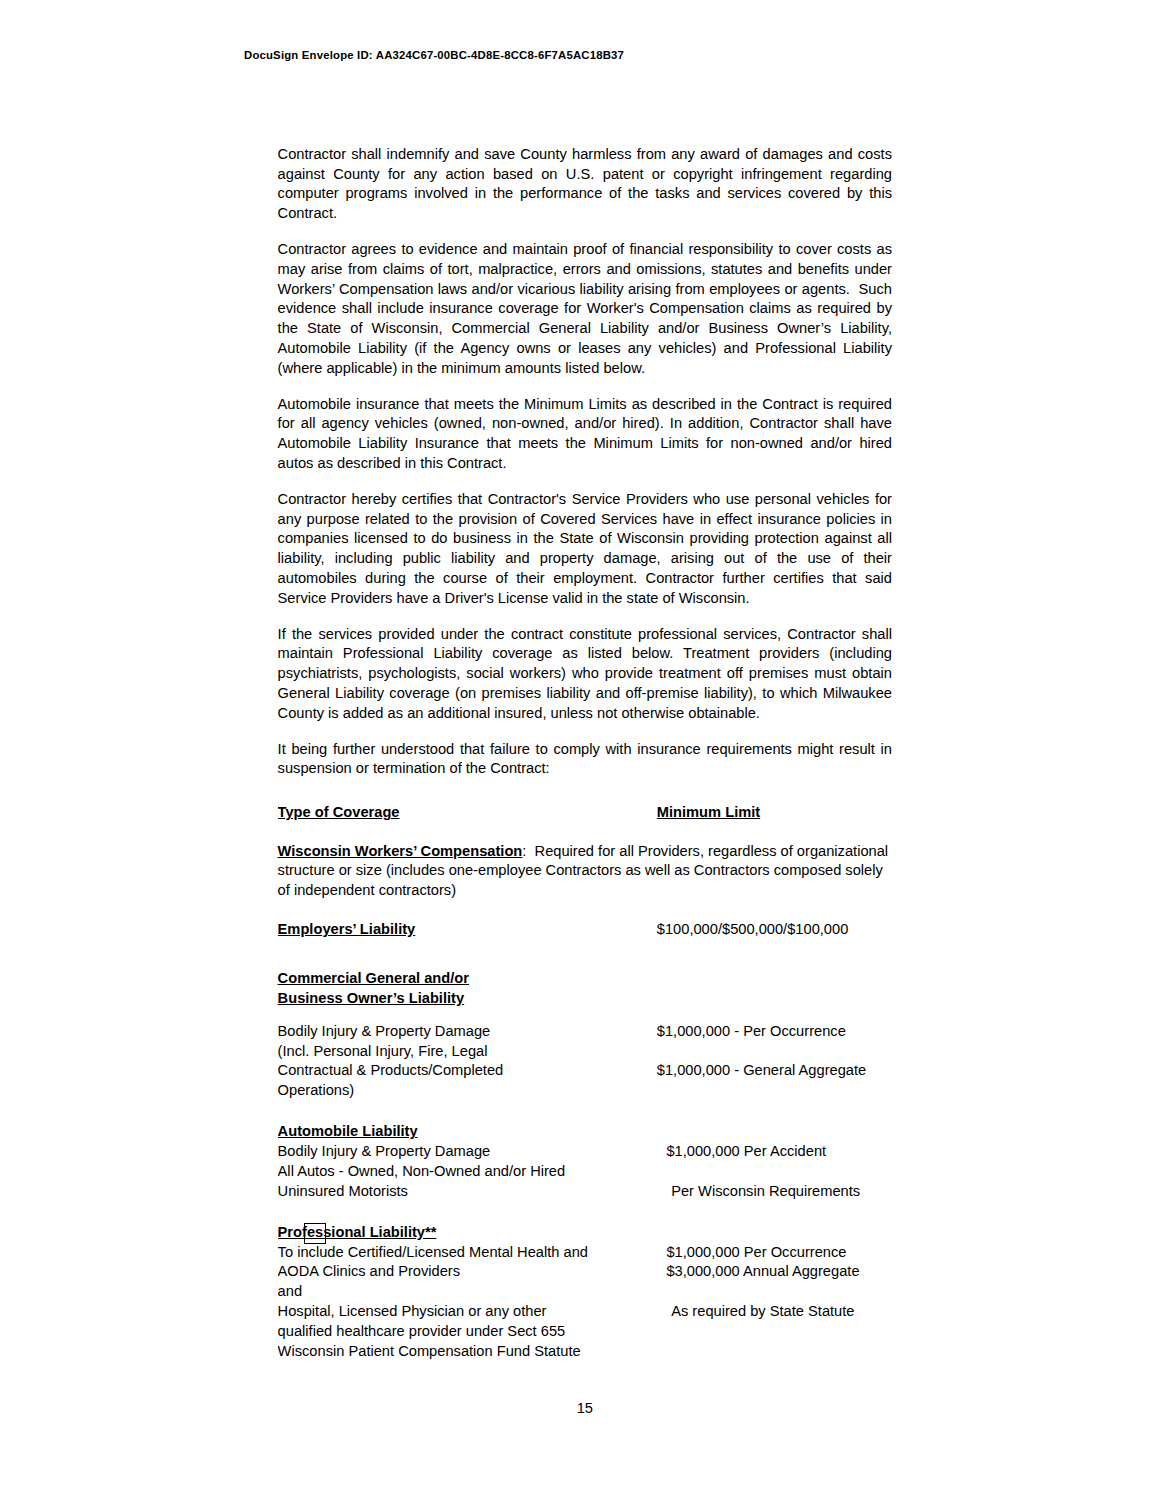DocuSign Envelope ID: AA324C67-00BC-4D8E-8CC8-6F7A5AC18B37
Contractor shall indemnify and save County harmless from any award of damages and costs against County for any action based on U.S. patent or copyright infringement regarding computer programs involved in the performance of the tasks and services covered by this Contract.
Contractor agrees to evidence and maintain proof of financial responsibility to cover costs as may arise from claims of tort, malpractice, errors and omissions, statutes and benefits under Workers’ Compensation laws and/or vicarious liability arising from employees or agents. Such evidence shall include insurance coverage for Worker's Compensation claims as required by the State of Wisconsin, Commercial General Liability and/or Business Owner’s Liability, Automobile Liability (if the Agency owns or leases any vehicles) and Professional Liability (where applicable) in the minimum amounts listed below.
Automobile insurance that meets the Minimum Limits as described in the Contract is required for all agency vehicles (owned, non-owned, and/or hired). In addition, Contractor shall have Automobile Liability Insurance that meets the Minimum Limits for non-owned and/or hired autos as described in this Contract.
Contractor hereby certifies that Contractor's Service Providers who use personal vehicles for any purpose related to the provision of Covered Services have in effect insurance policies in companies licensed to do business in the State of Wisconsin providing protection against all liability, including public liability and property damage, arising out of the use of their automobiles during the course of their employment. Contractor further certifies that said Service Providers have a Driver's License valid in the state of Wisconsin.
If the services provided under the contract constitute professional services, Contractor shall maintain Professional Liability coverage as listed below. Treatment providers (including psychiatrists, psychologists, social workers) who provide treatment off premises must obtain General Liability coverage (on premises liability and off-premise liability), to which Milwaukee County is added as an additional insured, unless not otherwise obtainable.
It being further understood that failure to comply with insurance requirements might result in suspension or termination of the Contract:
Type of Coverage Minimum Limit
Wisconsin Workers’ Compensation: Required for all Providers, regardless of organizational structure or size (includes one-employee Contractors as well as Contractors composed solely of independent contractors)
Employers’ Liability $100,000/$500,000/$100,000
Commercial General and/or
Business Owner’s Liability
Bodily Injury & Property Damage $1,000,000 - Per Occurrence
(Incl. Personal Injury, Fire, Legal
Contractual & Products/Completed $1,000,000 - General Aggregate
Operations)
Automobile Liability
Bodily Injury & Property Damage $1,000,000 Per Accident
All Autos - Owned, Non-Owned and/or Hired
Uninsured Motorists Per Wisconsin Requirements
Professional Liability**
To include Certified/Licensed Mental Health and $1,000,000 Per Occurrence
AODA Clinics and Providers $3,000,000 Annual Aggregate
and
Hospital, Licensed Physician or any other As required by State Statute
qualified healthcare provider under Sect 655
Wisconsin Patient Compensation Fund Statute
15